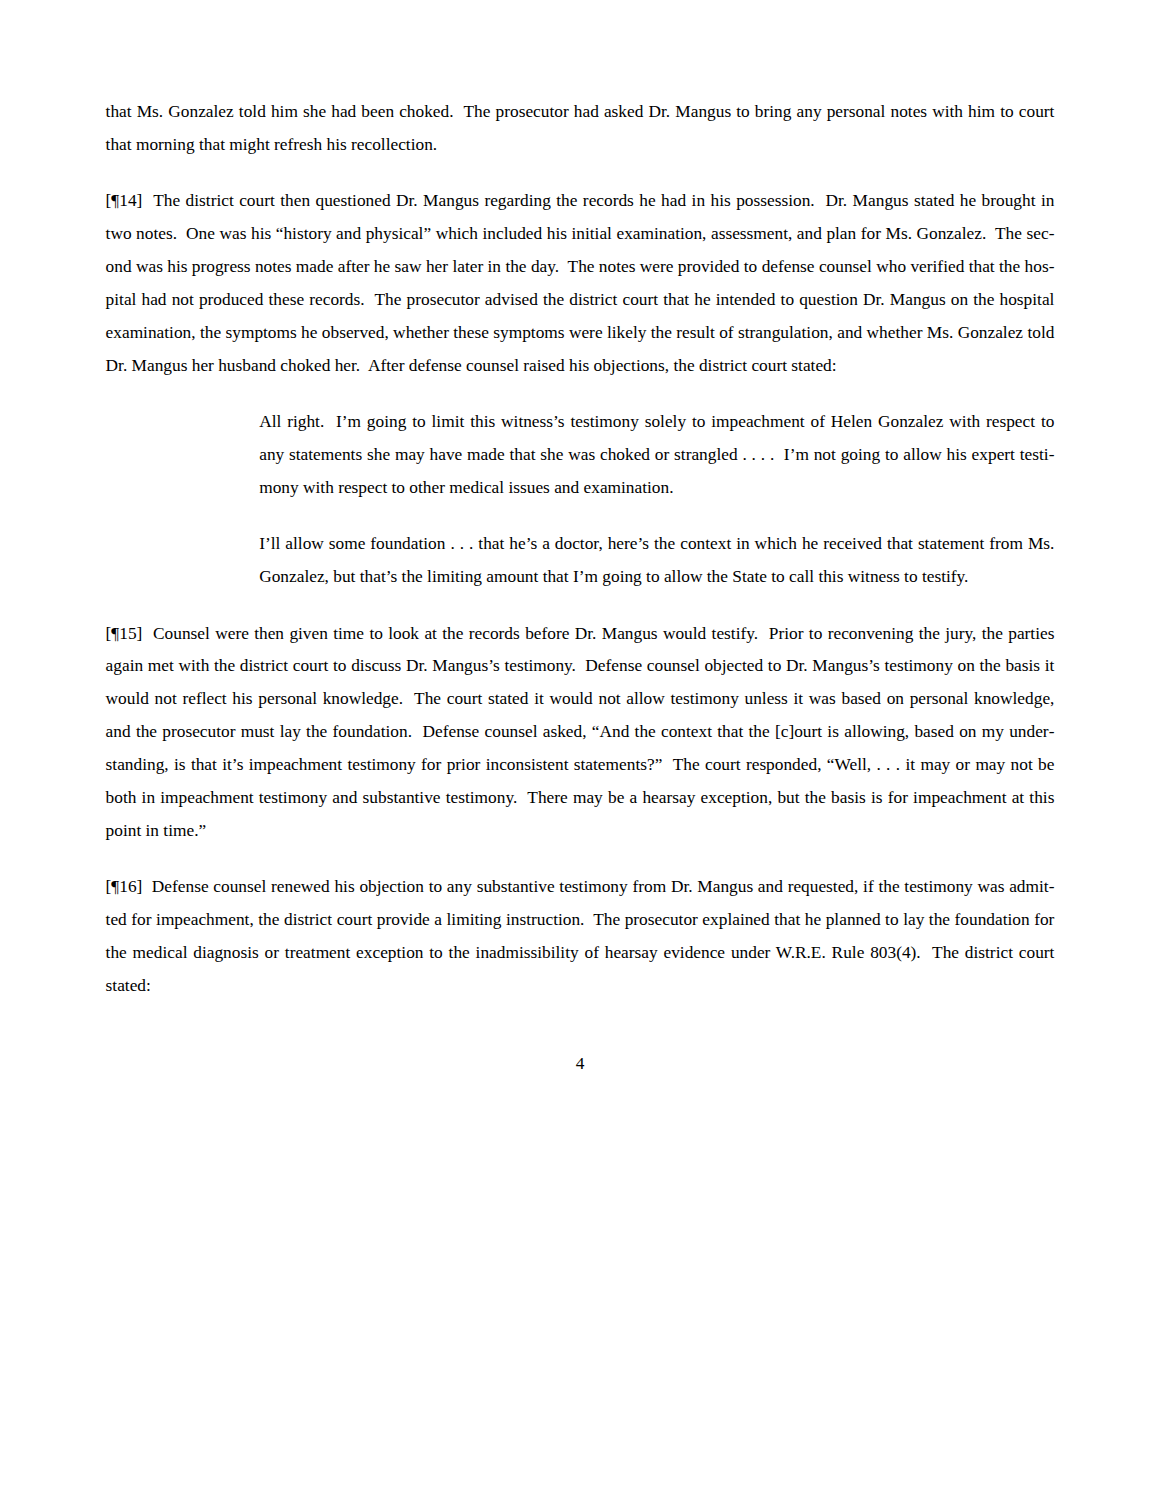that Ms. Gonzalez told him she had been choked. The prosecutor had asked Dr. Mangus to bring any personal notes with him to court that morning that might refresh his recollection.
[¶14] The district court then questioned Dr. Mangus regarding the records he had in his possession. Dr. Mangus stated he brought in two notes. One was his “history and physical” which included his initial examination, assessment, and plan for Ms. Gonzalez. The second was his progress notes made after he saw her later in the day. The notes were provided to defense counsel who verified that the hospital had not produced these records. The prosecutor advised the district court that he intended to question Dr. Mangus on the hospital examination, the symptoms he observed, whether these symptoms were likely the result of strangulation, and whether Ms. Gonzalez told Dr. Mangus her husband choked her. After defense counsel raised his objections, the district court stated:
All right. I’m going to limit this witness’s testimony solely to impeachment of Helen Gonzalez with respect to any statements she may have made that she was choked or strangled . . . . I’m not going to allow his expert testimony with respect to other medical issues and examination.
I’ll allow some foundation . . . that he’s a doctor, here’s the context in which he received that statement from Ms. Gonzalez, but that’s the limiting amount that I’m going to allow the State to call this witness to testify.
[¶15] Counsel were then given time to look at the records before Dr. Mangus would testify. Prior to reconvening the jury, the parties again met with the district court to discuss Dr. Mangus’s testimony. Defense counsel objected to Dr. Mangus’s testimony on the basis it would not reflect his personal knowledge. The court stated it would not allow testimony unless it was based on personal knowledge, and the prosecutor must lay the foundation. Defense counsel asked, “And the context that the [c]ourt is allowing, based on my understanding, is that it’s impeachment testimony for prior inconsistent statements?” The court responded, “Well, . . . it may or may not be both in impeachment testimony and substantive testimony. There may be a hearsay exception, but the basis is for impeachment at this point in time.”
[¶16] Defense counsel renewed his objection to any substantive testimony from Dr. Mangus and requested, if the testimony was admitted for impeachment, the district court provide a limiting instruction. The prosecutor explained that he planned to lay the foundation for the medical diagnosis or treatment exception to the inadmissibility of hearsay evidence under W.R.E. Rule 803(4). The district court stated:
4